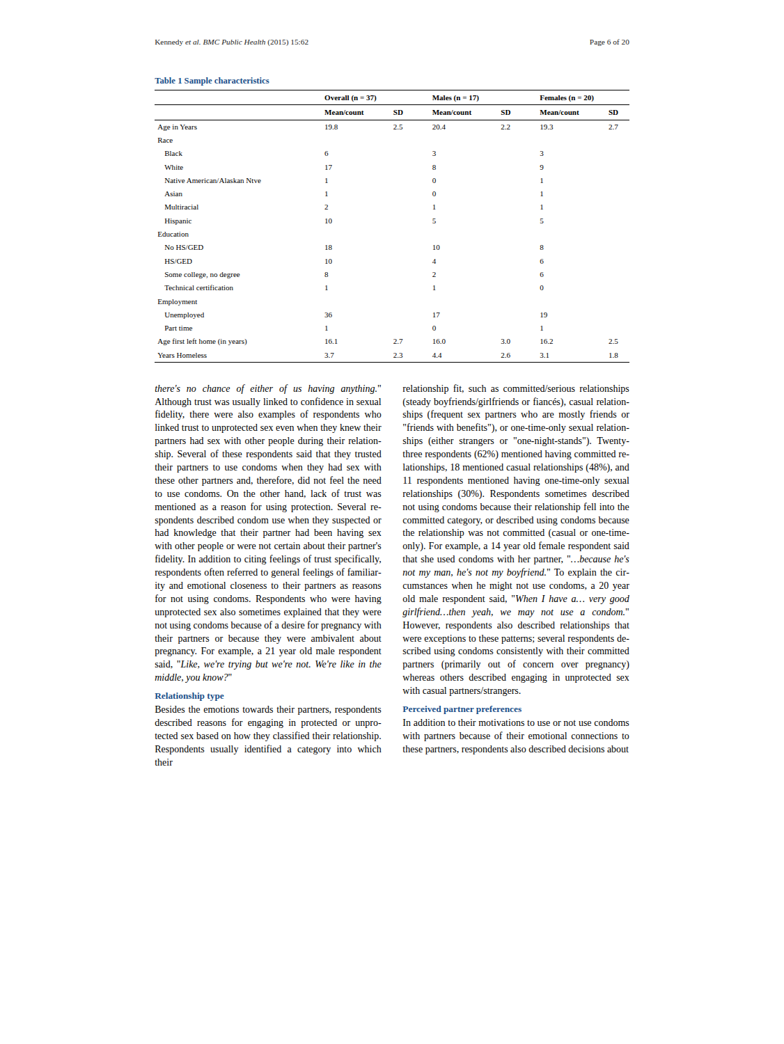Kennedy et al. BMC Public Health (2015) 15:62
Page 6 of 20
Table 1 Sample characteristics
| | Overall (n = 37) | | Males (n = 17) | | Females (n = 20) |
| --- | --- | --- | --- | --- | --- |
| | Mean/count | SD | | Mean/count | SD | | Mean/count | SD |
| Age in Years | 19.8 | 2.5 | | 20.4 | 2.2 | | 19.3 | 2.7 |
| Race | | | | | | | | |
| Black | 6 | | | 3 | | | 3 | |
| White | 17 | | | 8 | | | 9 | |
| Native American/Alaskan Ntve | 1 | | | 0 | | | 1 | |
| Asian | 1 | | | 0 | | | 1 | |
| Multiracial | 2 | | | 1 | | | 1 | |
| Hispanic | 10 | | | 5 | | | 5 | |
| Education | | | | | | | | |
| No HS/GED | 18 | | | 10 | | | 8 | |
| HS/GED | 10 | | | 4 | | | 6 | |
| Some college, no degree | 8 | | | 2 | | | 6 | |
| Technical certification | 1 | | | 1 | | | 0 | |
| Employment | | | | | | | | |
| Unemployed | 36 | | | 17 | | | 19 | |
| Part time | 1 | | | 0 | | | 1 | |
| Age first left home (in years) | 16.1 | 2.7 | | 16.0 | 3.0 | | 16.2 | 2.5 |
| Years Homeless | 3.7 | 2.3 | | 4.4 | 2.6 | | 3.1 | 1.8 |
there's no chance of either of us having anything." Although trust was usually linked to confidence in sexual fidelity, there were also examples of respondents who linked trust to unprotected sex even when they knew their partners had sex with other people during their relationship. Several of these respondents said that they trusted their partners to use condoms when they had sex with these other partners and, therefore, did not feel the need to use condoms. On the other hand, lack of trust was mentioned as a reason for using protection. Several respondents described condom use when they suspected or had knowledge that their partner had been having sex with other people or were not certain about their partner's fidelity. In addition to citing feelings of trust specifically, respondents often referred to general feelings of familiarity and emotional closeness to their partners as reasons for not using condoms. Respondents who were having unprotected sex also sometimes explained that they were not using condoms because of a desire for pregnancy with their partners or because they were ambivalent about pregnancy. For example, a 21 year old male respondent said, "Like, we're trying but we're not. We're like in the middle, you know?"
Relationship type
Besides the emotions towards their partners, respondents described reasons for engaging in protected or unprotected sex based on how they classified their relationship. Respondents usually identified a category into which their
relationship fit, such as committed/serious relationships (steady boyfriends/girlfriends or fiancés), casual relationships (frequent sex partners who are mostly friends or "friends with benefits"), or one-time-only sexual relationships (either strangers or "one-night-stands"). Twenty-three respondents (62%) mentioned having committed relationships, 18 mentioned casual relationships (48%), and 11 respondents mentioned having one-time-only sexual relationships (30%). Respondents sometimes described not using condoms because their relationship fell into the committed category, or described using condoms because the relationship was not committed (casual or one-time-only). For example, a 14 year old female respondent said that she used condoms with her partner, "…because he's not my man, he's not my boyfriend." To explain the circumstances when he might not use condoms, a 20 year old male respondent said, "When I have a… very good girlfriend…then yeah, we may not use a condom." However, respondents also described relationships that were exceptions to these patterns; several respondents described using condoms consistently with their committed partners (primarily out of concern over pregnancy) whereas others described engaging in unprotected sex with casual partners/strangers.
Perceived partner preferences
In addition to their motivations to use or not use condoms with partners because of their emotional connections to these partners, respondents also described decisions about